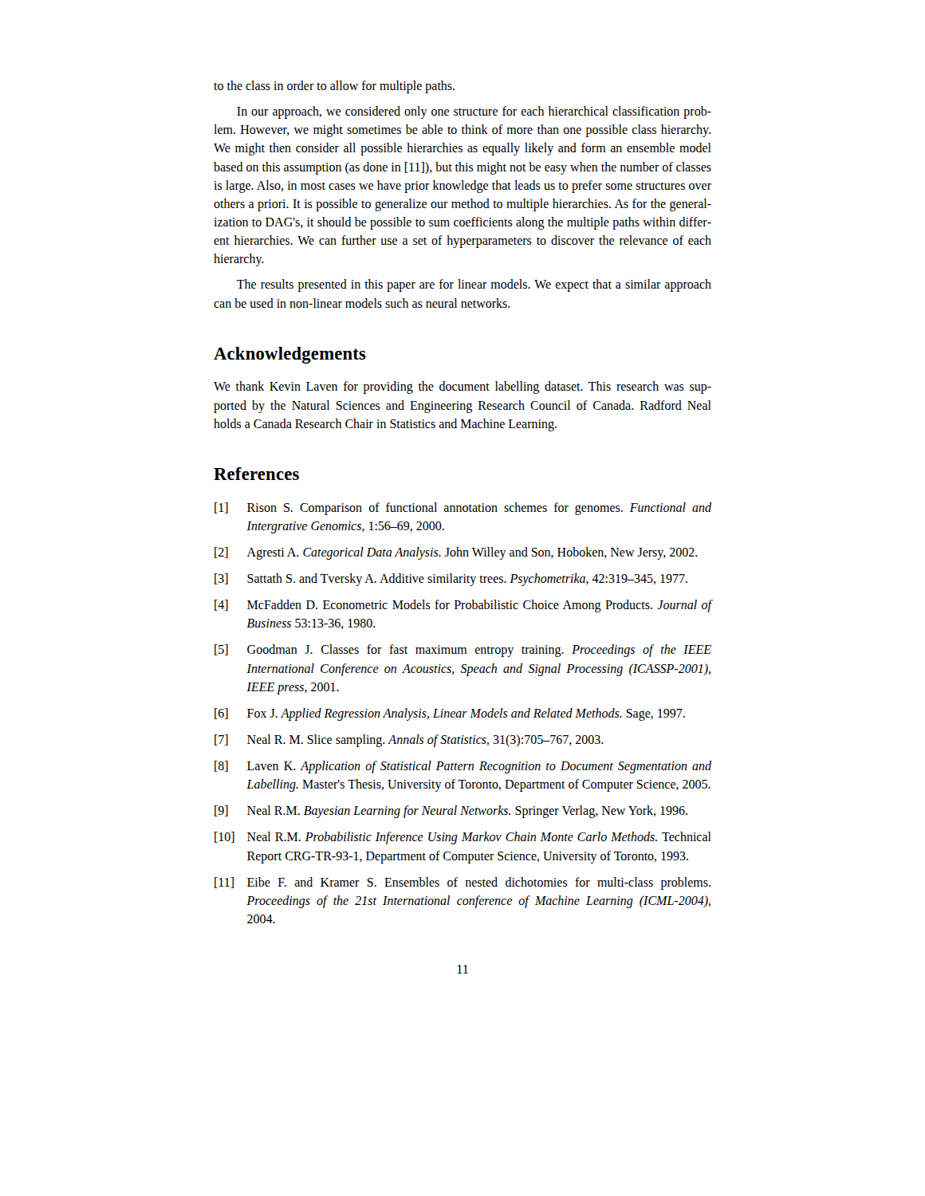to the class in order to allow for multiple paths.
In our approach, we considered only one structure for each hierarchical classification problem. However, we might sometimes be able to think of more than one possible class hierarchy. We might then consider all possible hierarchies as equally likely and form an ensemble model based on this assumption (as done in [11]), but this might not be easy when the number of classes is large. Also, in most cases we have prior knowledge that leads us to prefer some structures over others a priori. It is possible to generalize our method to multiple hierarchies. As for the generalization to DAG's, it should be possible to sum coefficients along the multiple paths within different hierarchies. We can further use a set of hyperparameters to discover the relevance of each hierarchy.
The results presented in this paper are for linear models. We expect that a similar approach can be used in non-linear models such as neural networks.
Acknowledgements
We thank Kevin Laven for providing the document labelling dataset. This research was supported by the Natural Sciences and Engineering Research Council of Canada. Radford Neal holds a Canada Research Chair in Statistics and Machine Learning.
References
Rison S. Comparison of functional annotation schemes for genomes. Functional and Intergrative Genomics, 1:56–69, 2000.
Agresti A. Categorical Data Analysis. John Willey and Son, Hoboken, New Jersy, 2002.
Sattath S. and Tversky A. Additive similarity trees. Psychometrika, 42:319–345, 1977.
McFadden D. Econometric Models for Probabilistic Choice Among Products. Journal of Business 53:13-36, 1980.
Goodman J. Classes for fast maximum entropy training. Proceedings of the IEEE International Conference on Acoustics, Speach and Signal Processing (ICASSP-2001), IEEE press, 2001.
Fox J. Applied Regression Analysis, Linear Models and Related Methods. Sage, 1997.
Neal R. M. Slice sampling. Annals of Statistics, 31(3):705–767, 2003.
Laven K. Application of Statistical Pattern Recognition to Document Segmentation and Labelling. Master's Thesis, University of Toronto, Department of Computer Science, 2005.
Neal R.M. Bayesian Learning for Neural Networks. Springer Verlag, New York, 1996.
Neal R.M. Probabilistic Inference Using Markov Chain Monte Carlo Methods. Technical Report CRG-TR-93-1, Department of Computer Science, University of Toronto, 1993.
Eibe F. and Kramer S. Ensembles of nested dichotomies for multi-class problems. Proceedings of the 21st International conference of Machine Learning (ICML-2004), 2004.
11